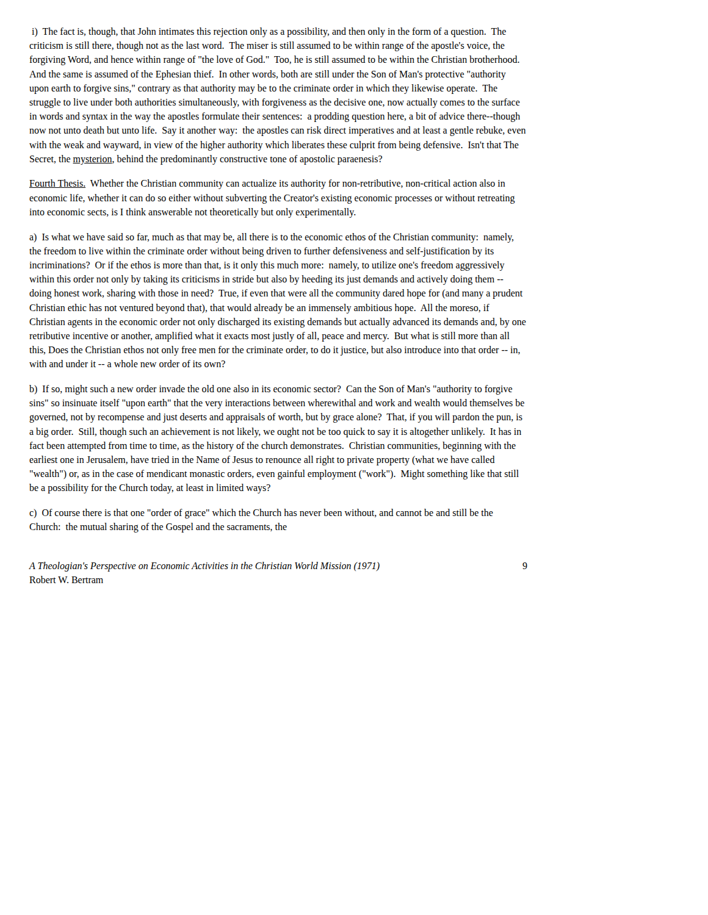i) The fact is, though, that John intimates this rejection only as a possibility, and then only in the form of a question. The criticism is still there, though not as the last word. The miser is still assumed to be within range of the apostle's voice, the forgiving Word, and hence within range of "the love of God." Too, he is still assumed to be within the Christian brotherhood. And the same is assumed of the Ephesian thief. In other words, both are still under the Son of Man's protective "authority upon earth to forgive sins," contrary as that authority may be to the criminate order in which they likewise operate. The struggle to live under both authorities simultaneously, with forgiveness as the decisive one, now actually comes to the surface in words and syntax in the way the apostles formulate their sentences: a prodding question here, a bit of advice there--though now not unto death but unto life. Say it another way: the apostles can risk direct imperatives and at least a gentle rebuke, even with the weak and wayward, in view of the higher authority which liberates these culprit from being defensive. Isn't that The Secret, the mysterion, behind the predominantly constructive tone of apostolic paraenesis?
Fourth Thesis. Whether the Christian community can actualize its authority for non-retributive, non-critical action also in economic life, whether it can do so either without subverting the Creator's existing economic processes or without retreating into economic sects, is I think answerable not theoretically but only experimentally.
a) Is what we have said so far, much as that may be, all there is to the economic ethos of the Christian community: namely, the freedom to live within the criminate order without being driven to further defensiveness and self-justification by its incriminations? Or if the ethos is more than that, is it only this much more: namely, to utilize one's freedom aggressively within this order not only by taking its criticisms in stride but also by heeding its just demands and actively doing them -- doing honest work, sharing with those in need? True, if even that were all the community dared hope for (and many a prudent Christian ethic has not ventured beyond that), that would already be an immensely ambitious hope. All the moreso, if Christian agents in the economic order not only discharged its existing demands but actually advanced its demands and, by one retributive incentive or another, amplified what it exacts most justly of all, peace and mercy. But what is still more than all this, Does the Christian ethos not only free men for the criminate order, to do it justice, but also introduce into that order -- in, with and under it -- a whole new order of its own?
b) If so, might such a new order invade the old one also in its economic sector? Can the Son of Man's "authority to forgive sins" so insinuate itself "upon earth" that the very interactions between wherewithal and work and wealth would themselves be governed, not by recompense and just deserts and appraisals of worth, but by grace alone? That, if you will pardon the pun, is a big order. Still, though such an achievement is not likely, we ought not be too quick to say it is altogether unlikely. It has in fact been attempted from time to time, as the history of the church demonstrates. Christian communities, beginning with the earliest one in Jerusalem, have tried in the Name of Jesus to renounce all right to private property (what we have called "wealth") or, as in the case of mendicant monastic orders, even gainful employment ("work"). Might something like that still be a possibility for the Church today, at least in limited ways?
c) Of course there is that one "order of grace" which the Church has never been without, and cannot be and still be the Church: the mutual sharing of the Gospel and the sacraments, the
A Theologian's Perspective on Economic Activities in the Christian World Mission (1971)Robert W. Bertram
9